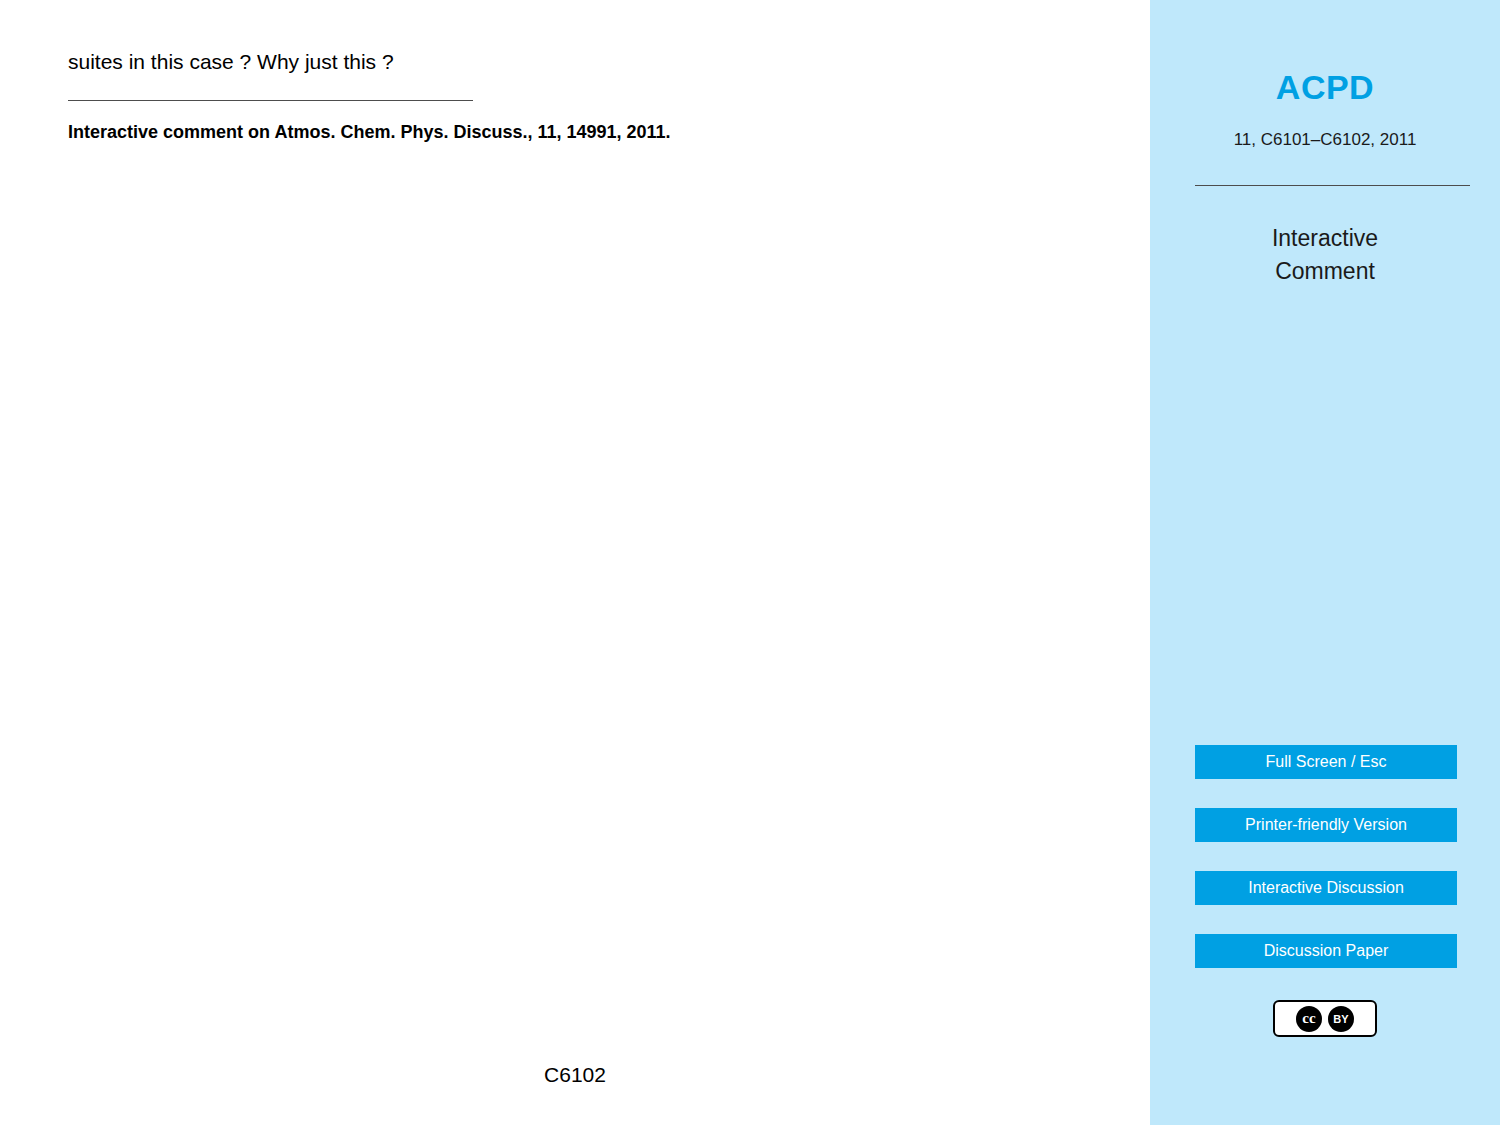suites in this case ? Why just this ?
Interactive comment on Atmos. Chem. Phys. Discuss., 11, 14991, 2011.
C6102
ACPD
11, C6101–C6102, 2011
Interactive
Comment
Full Screen / Esc Printer-friendly Version Interactive Discussion Discussion Paper
cc
BY